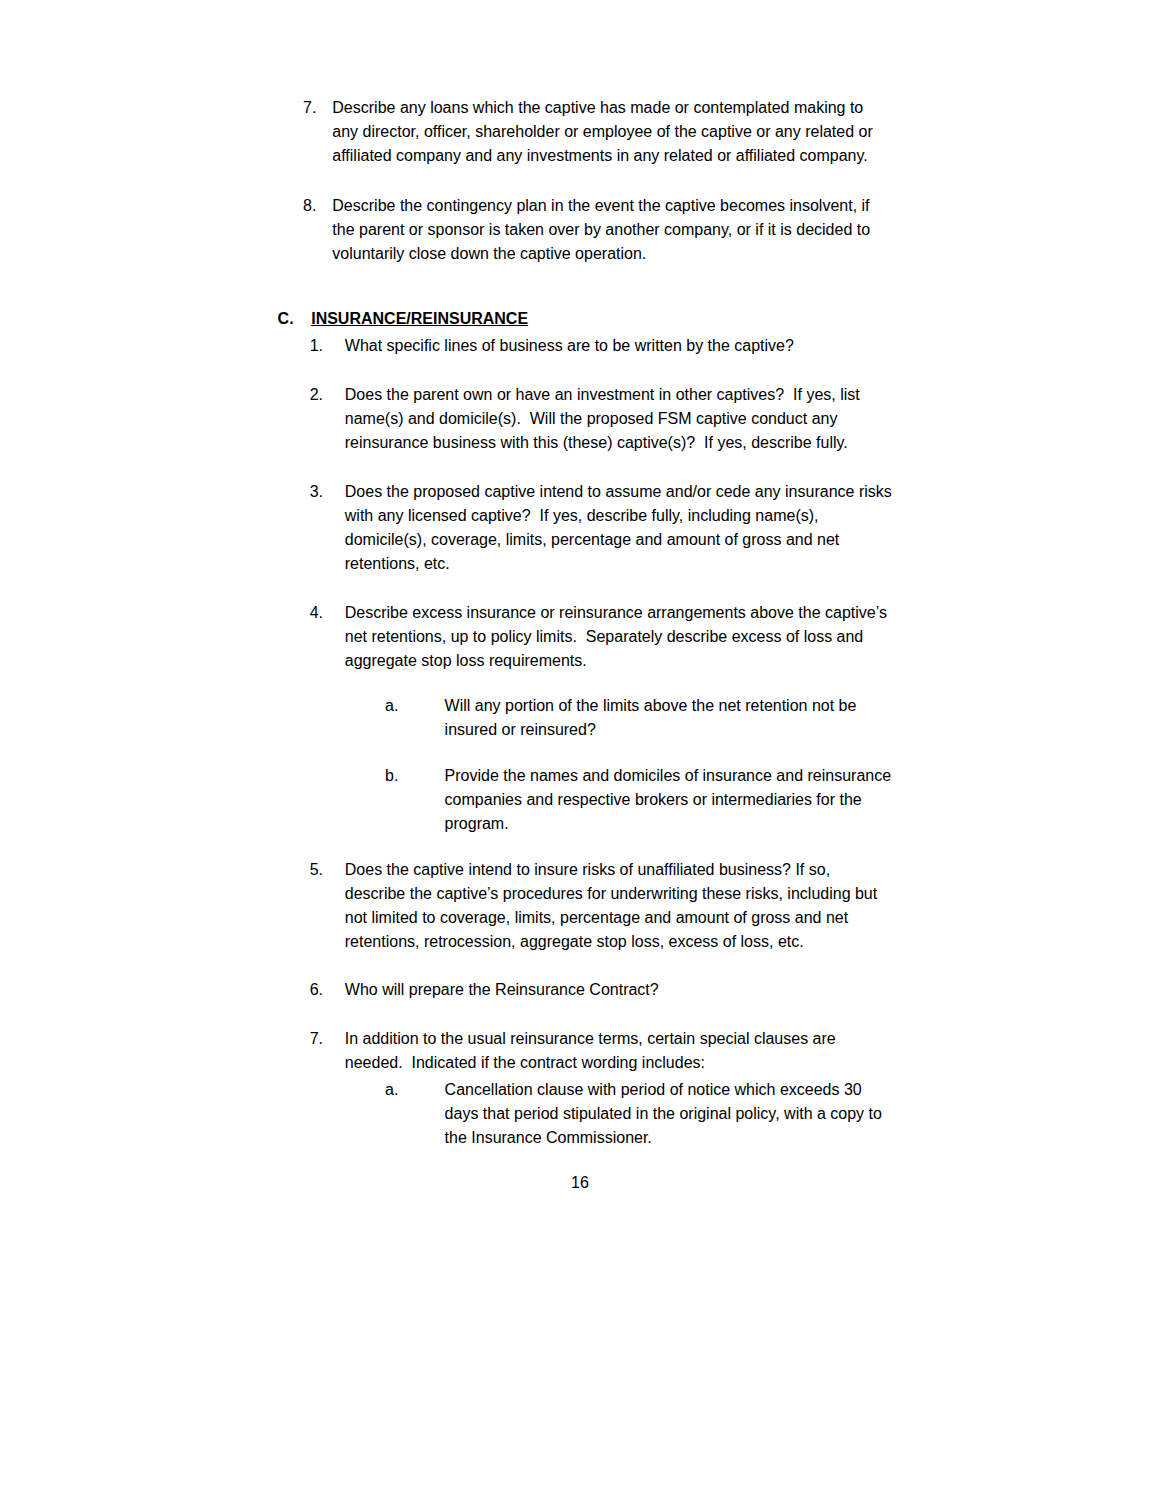Describe any loans which the captive has made or contemplated making to any director, officer, shareholder or employee of the captive or any related or affiliated company and any investments in any related or affiliated company.
Describe the contingency plan in the event the captive becomes insolvent, if the parent or sponsor is taken over by another company, or if it is decided to voluntarily close down the captive operation.
C. INSURANCE/REINSURANCE
What specific lines of business are to be written by the captive?
Does the parent own or have an investment in other captives? If yes, list name(s) and domicile(s). Will the proposed FSM captive conduct any reinsurance business with this (these) captive(s)? If yes, describe fully.
Does the proposed captive intend to assume and/or cede any insurance risks with any licensed captive? If yes, describe fully, including name(s), domicile(s), coverage, limits, percentage and amount of gross and net retentions, etc.
Describe excess insurance or reinsurance arrangements above the captive’s net retentions, up to policy limits. Separately describe excess of loss and aggregate stop loss requirements.
a. Will any portion of the limits above the net retention not be insured or reinsured?
b. Provide the names and domiciles of insurance and reinsurance companies and respective brokers or intermediaries for the program.
Does the captive intend to insure risks of unaffiliated business? If so, describe the captive’s procedures for underwriting these risks, including but not limited to coverage, limits, percentage and amount of gross and net retentions, retrocession, aggregate stop loss, excess of loss, etc.
Who will prepare the Reinsurance Contract?
In addition to the usual reinsurance terms, certain special clauses are needed. Indicated if the contract wording includes:
a. Cancellation clause with period of notice which exceeds 30 days that period stipulated in the original policy, with a copy to the Insurance Commissioner.
16